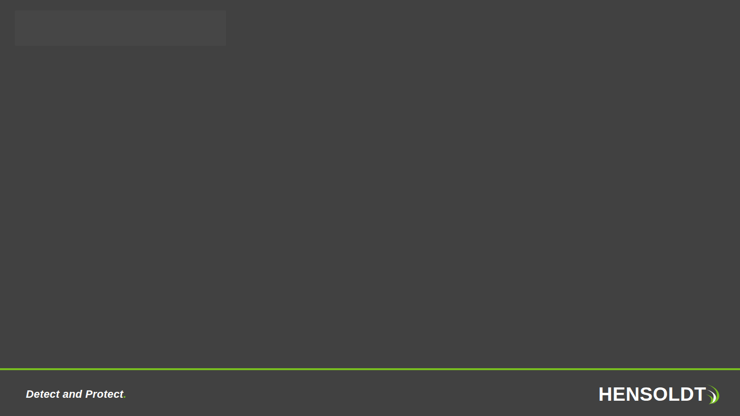Detect and Protect.
HENSOLDT